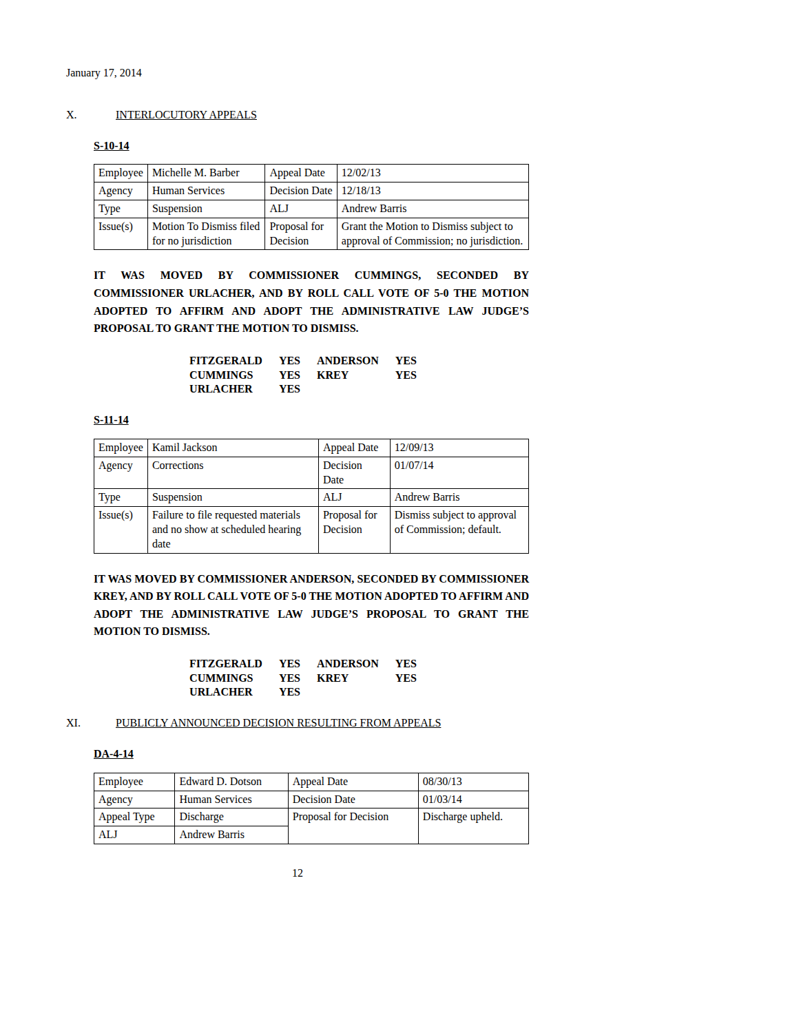January 17, 2014
X. INTERLOCUTORY APPEALS
S-10-14
| Employee | Michelle M. Barber | Appeal Date | 12/02/13 |
| Agency | Human Services | Decision Date | 12/18/13 |
| Type | Suspension | ALJ | Andrew Barris |
| Issue(s) | Motion To Dismiss filed for no jurisdiction | Proposal for Decision | Grant the Motion to Dismiss subject to approval of Commission; no jurisdiction. |
IT WAS MOVED BY COMMISSIONER CUMMINGS, SECONDED BY COMMISSIONER URLACHER, AND BY ROLL CALL VOTE OF 5-0 THE MOTION ADOPTED TO AFFIRM AND ADOPT THE ADMINISTRATIVE LAW JUDGE’S PROPOSAL TO GRANT THE MOTION TO DISMISS.
| FITZGERALD | YES | ANDERSON | YES |
| CUMMINGS | YES | KREY | YES |
| URLACHER | YES | | |
S-11-14
| Employee | Kamil Jackson | Appeal Date | 12/09/13 |
| Agency | Corrections | Decision Date | 01/07/14 |
| Type | Suspension | ALJ | Andrew Barris |
| Issue(s) | Failure to file requested materials and no show at scheduled hearing date | Proposal for Decision | Dismiss subject to approval of Commission; default. |
IT WAS MOVED BY COMMISSIONER ANDERSON, SECONDED BY COMMISSIONER KREY, AND BY ROLL CALL VOTE OF 5-0 THE MOTION ADOPTED TO AFFIRM AND ADOPT THE ADMINISTRATIVE LAW JUDGE’S PROPOSAL TO GRANT THE MOTION TO DISMISS.
| FITZGERALD | YES | ANDERSON | YES |
| CUMMINGS | YES | KREY | YES |
| URLACHER | YES | | |
XI. PUBLICLY ANNOUNCED DECISION RESULTING FROM APPEALS
DA-4-14
| Employee | Edward D. Dotson | Appeal Date | 08/30/13 |
| Agency | Human Services | Decision Date | 01/03/14 |
| Appeal Type | Discharge | Proposal for Decision | Discharge upheld. |
| ALJ | Andrew Barris |
12